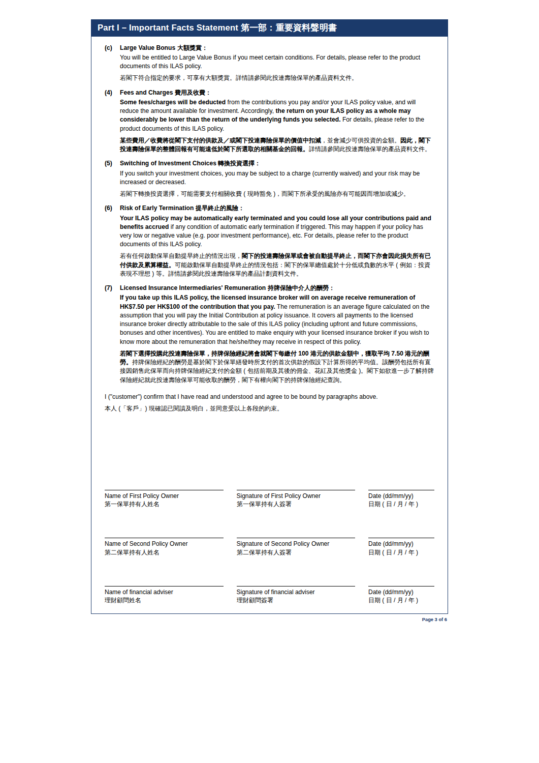Part I – Important Facts Statement 第一部：重要資料聲明書
(c)
Large Value Bonus 大額獎賞：
You will be entitled to Large Value Bonus if you meet certain conditions. For details, please refer to the product documents of this ILAS policy.
若閣下符合指定的要求，可享有大額獎賞。詳情請參閱此投連壽險保單的產品資料文件。
(4)
Fees and Charges 費用及收費：
Some fees/charges will be deducted from the contributions you pay and/or your ILAS policy value, and will reduce the amount available for investment. Accordingly, the return on your ILAS policy as a whole may considerably be lower than the return of the underlying funds you selected. For details, please refer to the product documents of this ILAS policy.
某些費用／收費將從閣下支付的供款及／或閣下投連壽險保單的價值中扣減，並會減少可供投資的金額。因此，閣下投連壽險保單的整體回報有可能遠低於閣下所選取的相關基金的回報。詳情請參閱此投連壽險保單的產品資料文件。
(5)
Switching of Investment Choices 轉換投資選擇：
If you switch your investment choices, you may be subject to a charge (currently waived) and your risk may be increased or decreased.
若閣下轉換投資選擇，可能需要支付相關收費 ( 現時豁免 )，而閣下所承受的風險亦有可能因而增加或減少。
(6)
Risk of Early Termination 提早終止的風險：
Your ILAS policy may be automatically early terminated and you could lose all your contributions paid and benefits accrued if any condition of automatic early termination if triggered. This may happen if your policy has very low or negative value (e.g. poor investment performance), etc. For details, please refer to the product documents of this ILAS policy.
若有任何啟動保單自動提早終止的情況出現，閣下的投連壽險保單或會被自動提早終止，而閣下亦會因此損失所有已付供款及累算權益。可能啟動保單自動提早終止的情況包括：閣下的保單總值處於十分低或負數的水平 ( 例如：投資表現不理想 ) 等。詳情請參閱此投連壽險保單的產品計劃資料文件。
(7)
Licensed Insurance Intermediaries' Remuneration 持牌保險中介人的酬勞：
If you take up this ILAS policy, the licensed insurance broker will on average receive remuneration of HK$7.50 per HK$100 of the contribution that you pay. The remuneration is an average figure calculated on the assumption that you will pay the Initial Contribution at policy issuance. It covers all payments to the licensed insurance broker directly attributable to the sale of this ILAS policy (including upfront and future commissions, bonuses and other incentives). You are entitled to make enquiry with your licensed insurance broker if you wish to know more about the remuneration that he/she/they may receive in respect of this policy.
若閣下選擇投購此投連壽險保單，持牌保險經紀將會就閣下每繳付 100 港元的供款金額中，獲取平均 7.50 港元的酬勞。持牌保險經紀的酬勞是基於閣下於保單繕發時所支付的首次供款的假設下計算所得的平均值。該酬勞包括所有直接因銷售此保單而向持牌保險經紀支付的金額 ( 包括前期及其後的佣金、花紅及其他獎金 )。閣下如欲進一步了解持牌保險經紀就此投連壽險保單可能收取的酬勞，閣下有權向閣下的持牌保險經紀查詢。
I ("customer") confirm that I have read and understood and agree to be bound by paragraphs above.
本人 (「客戶」) 現確認已閱讀及明白，並同意受以上各段的約束。
Name of First Policy Owner
第一保單持有人姓名
Signature of First Policy Owner
第一保單持有人簽署
Date (dd/mm/yy)
日期 ( 日 / 月 / 年 )
Name of Second Policy Owner
第二保單持有人姓名
Signature of Second Policy Owner
第二保單持有人簽署
Date (dd/mm/yy)
日期 ( 日 / 月 / 年 )
Name of financial adviser
理財顧問姓名
Signature of financial adviser
理財顧問簽署
Date (dd/mm/yy)
日期 ( 日 / 月 / 年 )
Page 3 of 6